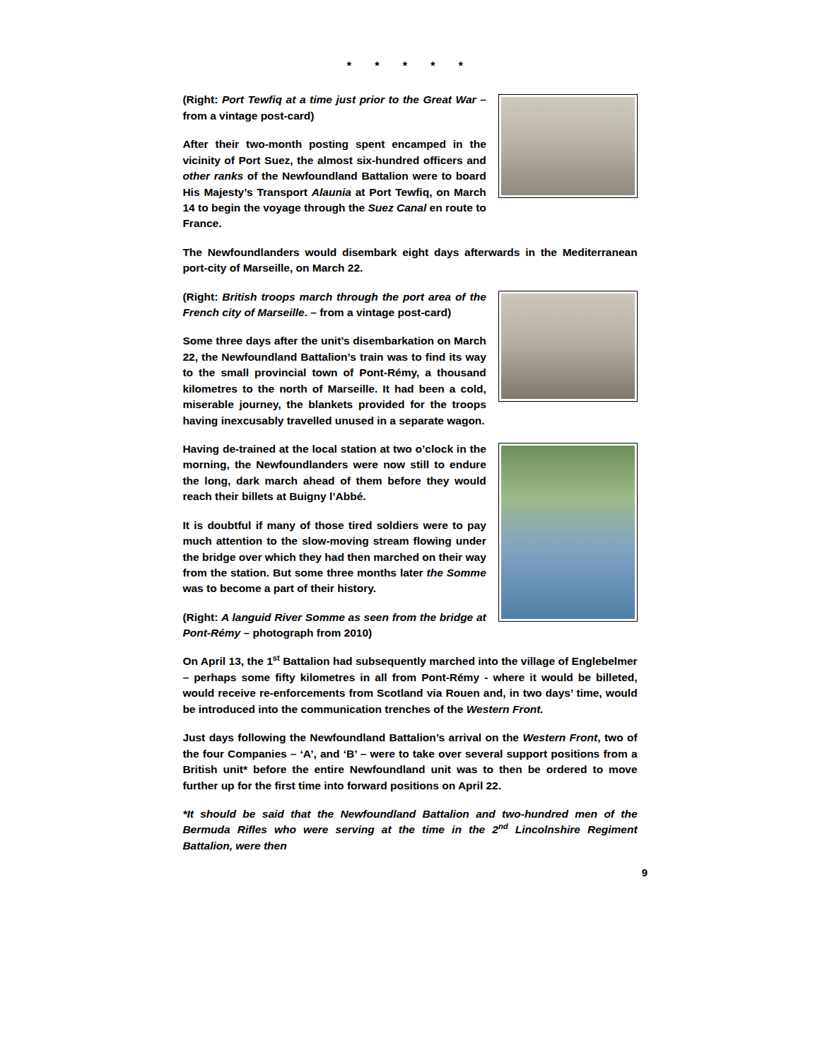* * * * *
(Right: Port Tewfiq at a time just prior to the Great War – from a vintage post-card)
After their two-month posting spent encamped in the vicinity of Port Suez, the almost six-hundred officers and other ranks of the Newfoundland Battalion were to board His Majesty’s Transport Alaunia at Port Tewfiq, on March 14 to begin the voyage through the Suez Canal en route to France.
The Newfoundlanders would disembark eight days afterwards in the Mediterranean port-city of Marseille, on March 22.
(Right: British troops march through the port area of the French city of Marseille. – from a vintage post-card)
Some three days after the unit’s disembarkation on March 22, the Newfoundland Battalion’s train was to find its way to the small provincial town of Pont-Rémy, a thousand kilometres to the north of Marseille. It had been a cold, miserable journey, the blankets provided for the troops having inexcusably travelled unused in a separate wagon.
Having de-trained at the local station at two o’clock in the morning, the Newfoundlanders were now still to endure the long, dark march ahead of them before they would reach their billets at Buigny l’Abbé.
It is doubtful if many of those tired soldiers were to pay much attention to the slow-moving stream flowing under the bridge over which they had then marched on their way from the station. But some three months later the Somme was to become a part of their history.
(Right: A languid River Somme as seen from the bridge at Pont-Rémy – photograph from 2010)
On April 13, the 1st Battalion had subsequently marched into the village of Englebelmer – perhaps some fifty kilometres in all from Pont-Rémy - where it would be billeted, would receive re-enforcements from Scotland via Rouen and, in two days’ time, would be introduced into the communication trenches of the Western Front.
Just days following the Newfoundland Battalion’s arrival on the Western Front, two of the four Companies – ‘A’, and ‘B’ – were to take over several support positions from a British unit* before the entire Newfoundland unit was to then be ordered to move further up for the first time into forward positions on April 22.
*It should be said that the Newfoundland Battalion and two-hundred men of the Bermuda Rifles who were serving at the time in the 2nd Lincolnshire Regiment Battalion, were then
9